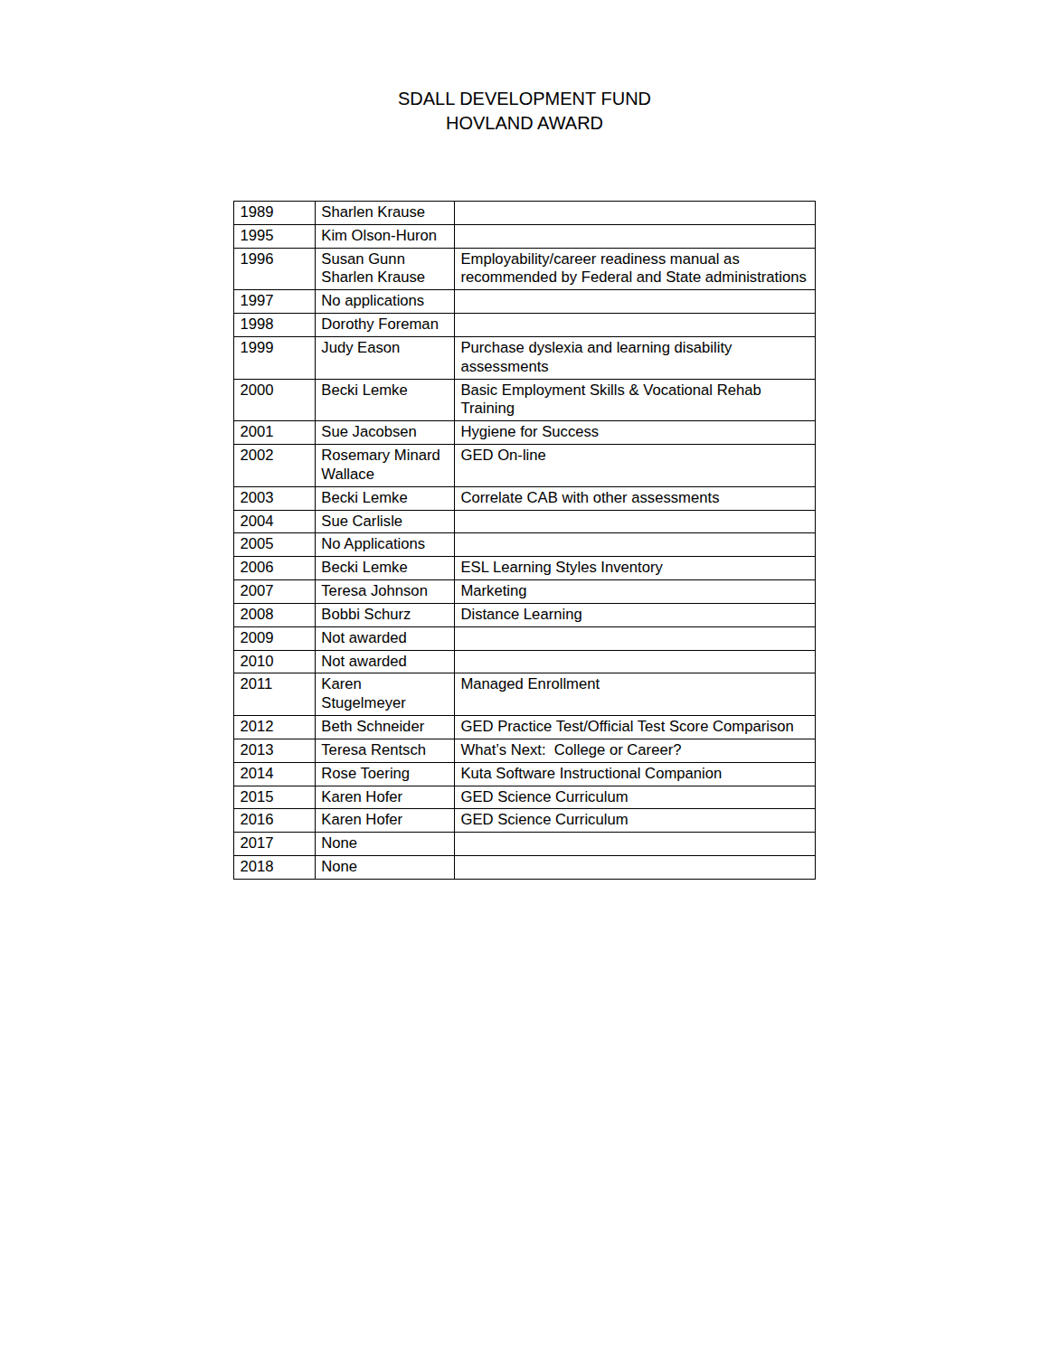SDALL DEVELOPMENT FUND
HOVLAND AWARD
| 1989 | Sharlen Krause | |
| 1995 | Kim Olson-Huron | |
| 1996 | Susan Gunn Sharlen Krause | Employability/career readiness manual as recommended by Federal and State administrations |
| 1997 | No applications | |
| 1998 | Dorothy Foreman | |
| 1999 | Judy Eason | Purchase dyslexia and learning disability assessments |
| 2000 | Becki Lemke | Basic Employment Skills & Vocational Rehab Training |
| 2001 | Sue Jacobsen | Hygiene for Success |
| 2002 | Rosemary Minard Wallace | GED On-line |
| 2003 | Becki Lemke | Correlate CAB with other assessments |
| 2004 | Sue Carlisle | |
| 2005 | No Applications | |
| 2006 | Becki Lemke | ESL Learning Styles Inventory |
| 2007 | Teresa Johnson | Marketing |
| 2008 | Bobbi Schurz | Distance Learning |
| 2009 | Not awarded | |
| 2010 | Not awarded | |
| 2011 | Karen Stugelmeyer | Managed Enrollment |
| 2012 | Beth Schneider | GED Practice Test/Official Test Score Comparison |
| 2013 | Teresa Rentsch | What’s Next: College or Career? |
| 2014 | Rose Toering | Kuta Software Instructional Companion |
| 2015 | Karen Hofer | GED Science Curriculum |
| 2016 | Karen Hofer | GED Science Curriculum |
| 2017 | None | |
| 2018 | None | |